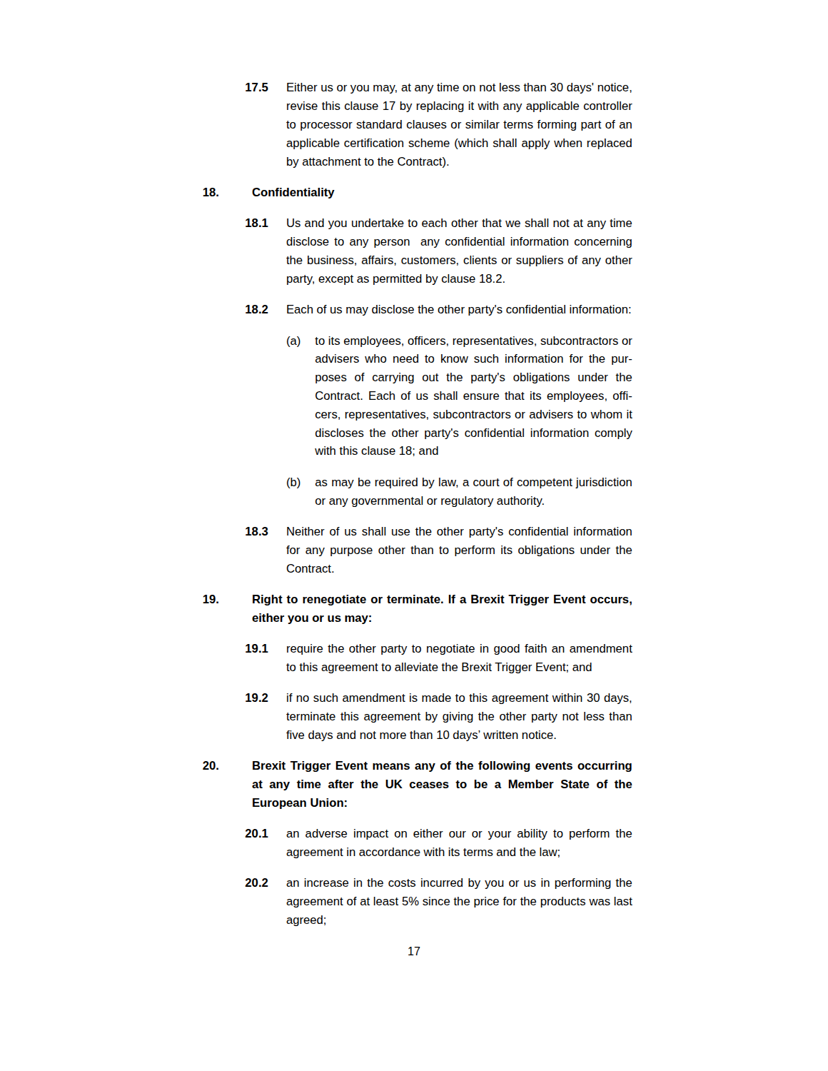17.5
Either us or you may, at any time on not less than 30 days' notice, revise this clause 17 by replacing it with any applicable controller to processor standard clauses or similar terms forming part of an applicable certification scheme (which shall apply when replaced by attachment to the Contract).
18.
Confidentiality
18.1
Us and you undertake to each other that we shall not at any time disclose to any person any confidential information concerning the business, affairs, customers, clients or suppliers of any other party, except as permitted by clause 18.2.
18.2
Each of us may disclose the other party's confidential information:
(a)
to its employees, officers, representatives, subcontractors or advisers who need to know such information for the purposes of carrying out the party's obligations under the Contract. Each of us shall ensure that its employees, officers, representatives, subcontractors or advisers to whom it discloses the other party's confidential information comply with this clause 18; and
(b)
as may be required by law, a court of competent jurisdiction or any governmental or regulatory authority.
18.3
Neither of us shall use the other party's confidential information for any purpose other than to perform its obligations under the Contract.
19.
Right to renegotiate or terminate. If a Brexit Trigger Event occurs, either you or us may:
19.1
require the other party to negotiate in good faith an amendment to this agreement to alleviate the Brexit Trigger Event; and
19.2
if no such amendment is made to this agreement within 30 days, terminate this agreement by giving the other party not less than five days and not more than 10 days’ written notice.
20.
Brexit Trigger Event means any of the following events occurring at any time after the UK ceases to be a Member State of the European Union:
20.1
an adverse impact on either our or your ability to perform the agreement in accordance with its terms and the law;
20.2
an increase in the costs incurred by you or us in performing the agreement of at least 5% since the price for the products was last agreed;
17